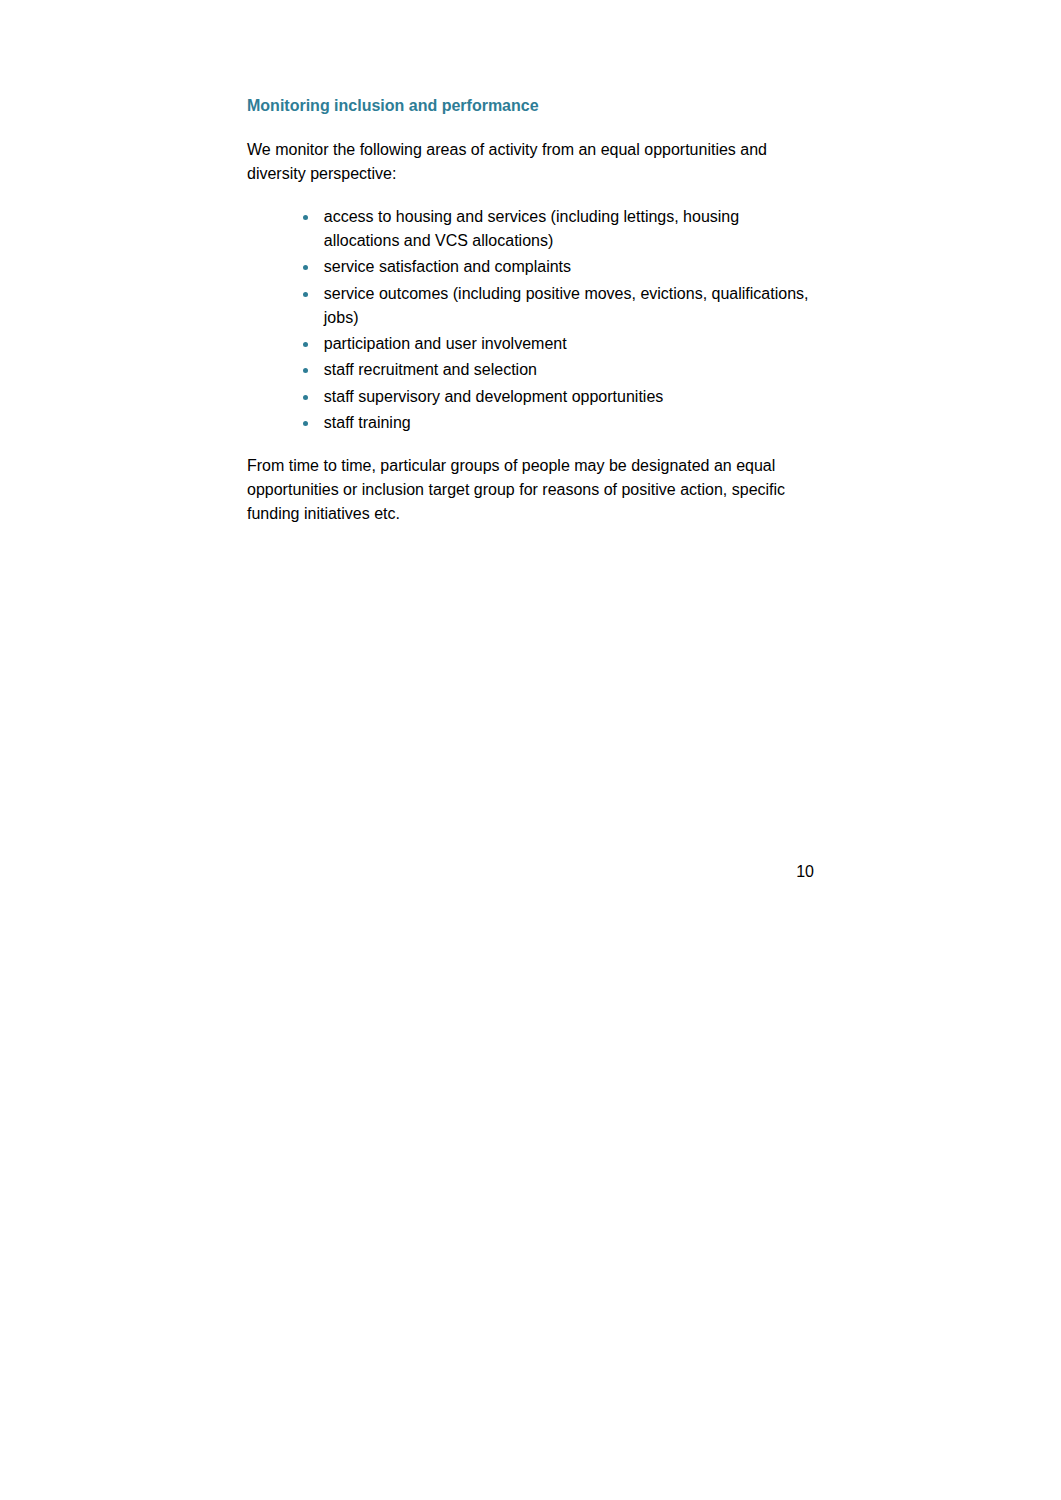Monitoring inclusion and performance
We monitor the following areas of activity from an equal opportunities and diversity perspective:
access to housing and services (including lettings, housing allocations and VCS allocations)
service satisfaction and complaints
service outcomes (including positive moves, evictions, qualifications, jobs)
participation and user involvement
staff recruitment and selection
staff supervisory and development opportunities
staff training
From time to time, particular groups of people may be designated an equal opportunities or inclusion target group for reasons of positive action, specific funding initiatives etc.
10